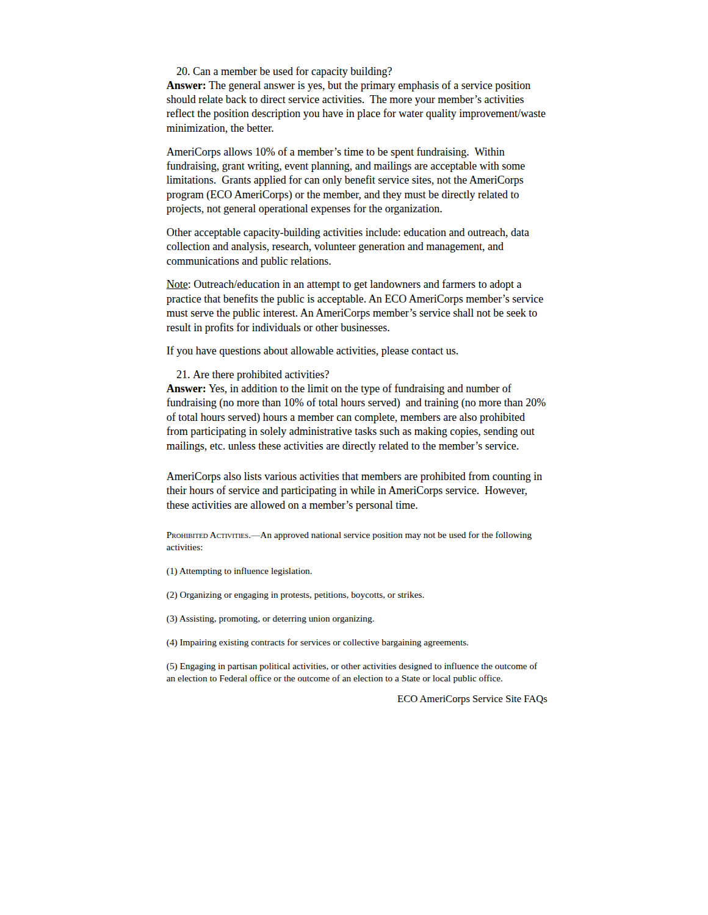Can a member be used for capacity building?
Answer: The general answer is yes, but the primary emphasis of a service position should relate back to direct service activities. The more your member’s activities reflect the position description you have in place for water quality improvement/waste minimization, the better.
AmeriCorps allows 10% of a member’s time to be spent fundraising. Within fundraising, grant writing, event planning, and mailings are acceptable with some limitations. Grants applied for can only benefit service sites, not the AmeriCorps program (ECO AmeriCorps) or the member, and they must be directly related to projects, not general operational expenses for the organization.
Other acceptable capacity-building activities include: education and outreach, data collection and analysis, research, volunteer generation and management, and communications and public relations.
Note: Outreach/education in an attempt to get landowners and farmers to adopt a practice that benefits the public is acceptable. An ECO AmeriCorps member’s service must serve the public interest. An AmeriCorps member’s service shall not be seek to result in profits for individuals or other businesses.
If you have questions about allowable activities, please contact us.
Are there prohibited activities?
Answer: Yes, in addition to the limit on the type of fundraising and number of fundraising (no more than 10% of total hours served) and training (no more than 20% of total hours served) hours a member can complete, members are also prohibited from participating in solely administrative tasks such as making copies, sending out mailings, etc. unless these activities are directly related to the member’s service.
AmeriCorps also lists various activities that members are prohibited from counting in their hours of service and participating in while in AmeriCorps service. However, these activities are allowed on a member’s personal time.
Prohibited Activities.—An approved national service position may not be used for the following activities:
(1) Attempting to influence legislation.
(2) Organizing or engaging in protests, petitions, boycotts, or strikes.
(3) Assisting, promoting, or deterring union organizing.
(4) Impairing existing contracts for services or collective bargaining agreements.
(5) Engaging in partisan political activities, or other activities designed to influence the outcome of an election to Federal office or the outcome of an election to a State or local public office.
ECO AmeriCorps Service Site FAQs